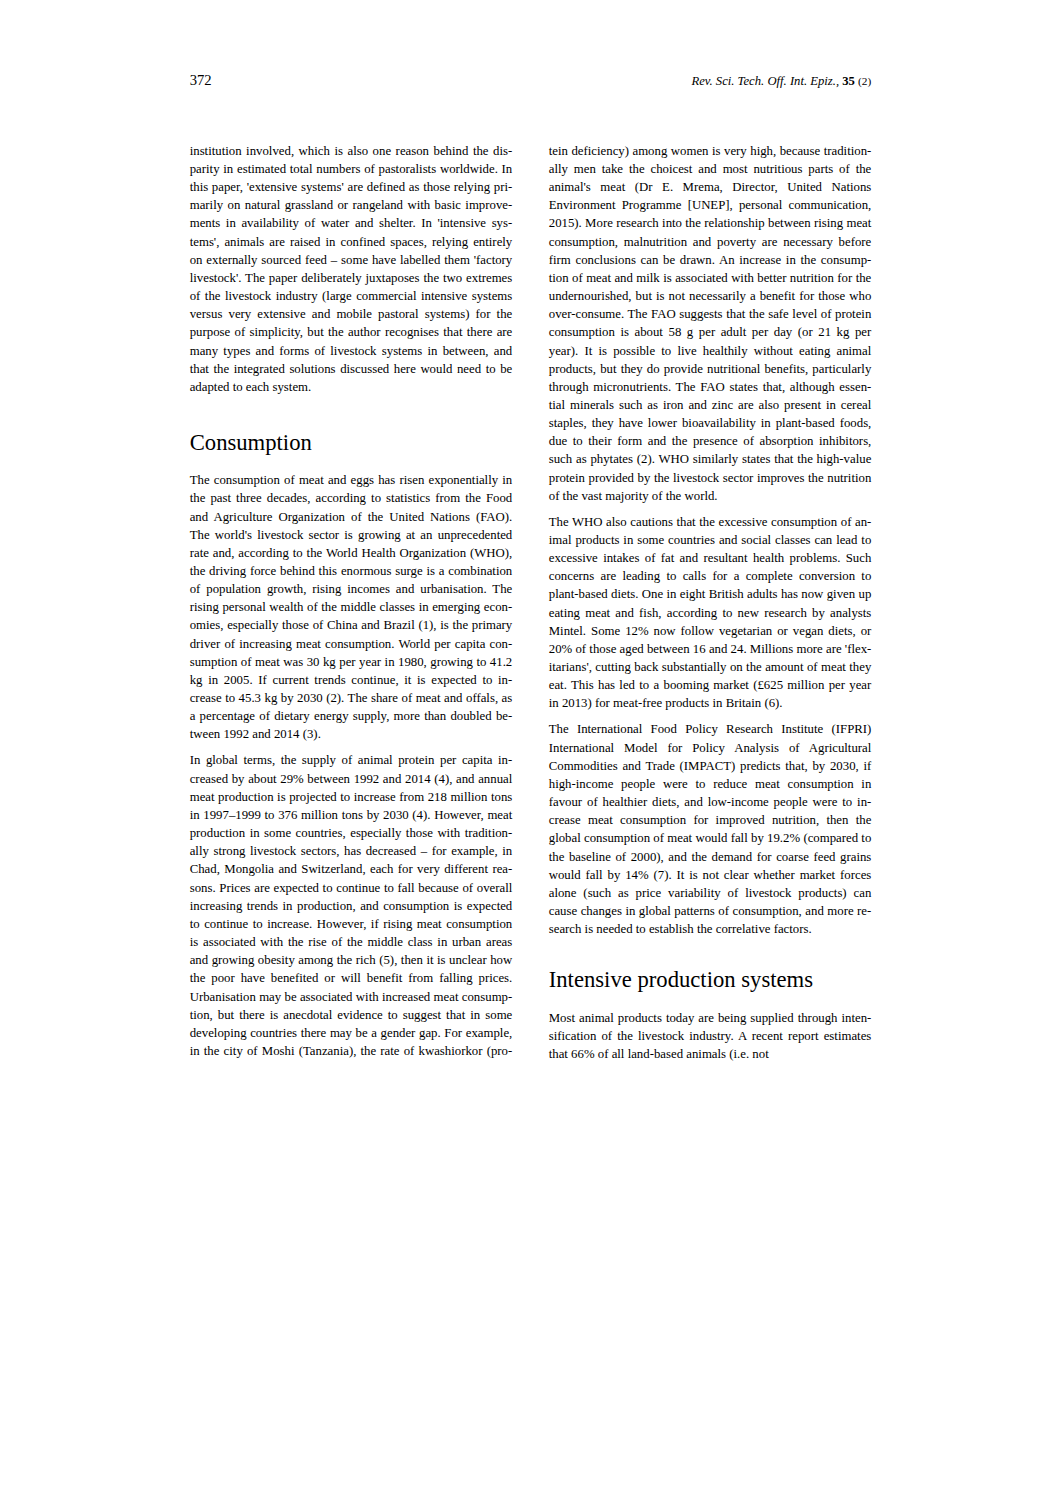372
Rev. Sci. Tech. Off. Int. Epiz., 35 (2)
institution involved, which is also one reason behind the disparity in estimated total numbers of pastoralists worldwide. In this paper, 'extensive systems' are defined as those relying primarily on natural grassland or rangeland with basic improvements in availability of water and shelter. In 'intensive systems', animals are raised in confined spaces, relying entirely on externally sourced feed – some have labelled them 'factory livestock'. The paper deliberately juxtaposes the two extremes of the livestock industry (large commercial intensive systems versus very extensive and mobile pastoral systems) for the purpose of simplicity, but the author recognises that there are many types and forms of livestock systems in between, and that the integrated solutions discussed here would need to be adapted to each system.
Consumption
The consumption of meat and eggs has risen exponentially in the past three decades, according to statistics from the Food and Agriculture Organization of the United Nations (FAO). The world's livestock sector is growing at an unprecedented rate and, according to the World Health Organization (WHO), the driving force behind this enormous surge is a combination of population growth, rising incomes and urbanisation. The rising personal wealth of the middle classes in emerging economies, especially those of China and Brazil (1), is the primary driver of increasing meat consumption. World per capita consumption of meat was 30 kg per year in 1980, growing to 41.2 kg in 2005. If current trends continue, it is expected to increase to 45.3 kg by 2030 (2). The share of meat and offals, as a percentage of dietary energy supply, more than doubled between 1992 and 2014 (3).
In global terms, the supply of animal protein per capita increased by about 29% between 1992 and 2014 (4), and annual meat production is projected to increase from 218 million tons in 1997–1999 to 376 million tons by 2030 (4). However, meat production in some countries, especially those with traditionally strong livestock sectors, has decreased – for example, in Chad, Mongolia and Switzerland, each for very different reasons. Prices are expected to continue to fall because of overall increasing trends in production, and consumption is expected to continue to increase. However, if rising meat consumption is associated with the rise of the middle class in urban areas and growing obesity among the rich (5), then it is unclear how the poor have benefited or will benefit from falling prices. Urbanisation may be associated with increased meat consumption, but there is anecdotal evidence to suggest that in some developing countries there may be a gender gap. For example, in the city of Moshi (Tanzania), the rate of kwashiorkor (protein deficiency) among women is very high, because traditionally men take the choicest and most nutritious parts of the animal's meat (Dr E. Mrema, Director, United Nations Environment Programme [UNEP], personal communication, 2015). More research into the relationship between rising meat consumption, malnutrition and poverty are necessary before firm conclusions can be drawn. An increase in the consumption of meat and milk is associated with better nutrition for the undernourished, but is not necessarily a benefit for those who over-consume. The FAO suggests that the safe level of protein consumption is about 58 g per adult per day (or 21 kg per year). It is possible to live healthily without eating animal products, but they do provide nutritional benefits, particularly through micronutrients. The FAO states that, although essential minerals such as iron and zinc are also present in cereal staples, they have lower bioavailability in plant-based foods, due to their form and the presence of absorption inhibitors, such as phytates (2). WHO similarly states that the high-value protein provided by the livestock sector improves the nutrition of the vast majority of the world.
The WHO also cautions that the excessive consumption of animal products in some countries and social classes can lead to excessive intakes of fat and resultant health problems. Such concerns are leading to calls for a complete conversion to plant-based diets. One in eight British adults has now given up eating meat and fish, according to new research by analysts Mintel. Some 12% now follow vegetarian or vegan diets, or 20% of those aged between 16 and 24. Millions more are 'flexitarians', cutting back substantially on the amount of meat they eat. This has led to a booming market (£625 million per year in 2013) for meat-free products in Britain (6).
The International Food Policy Research Institute (IFPRI) International Model for Policy Analysis of Agricultural Commodities and Trade (IMPACT) predicts that, by 2030, if high-income people were to reduce meat consumption in favour of healthier diets, and low-income people were to increase meat consumption for improved nutrition, then the global consumption of meat would fall by 19.2% (compared to the baseline of 2000), and the demand for coarse feed grains would fall by 14% (7). It is not clear whether market forces alone (such as price variability of livestock products) can cause changes in global patterns of consumption, and more research is needed to establish the correlative factors.
Intensive production systems
Most animal products today are being supplied through intensification of the livestock industry. A recent report estimates that 66% of all land-based animals (i.e. not